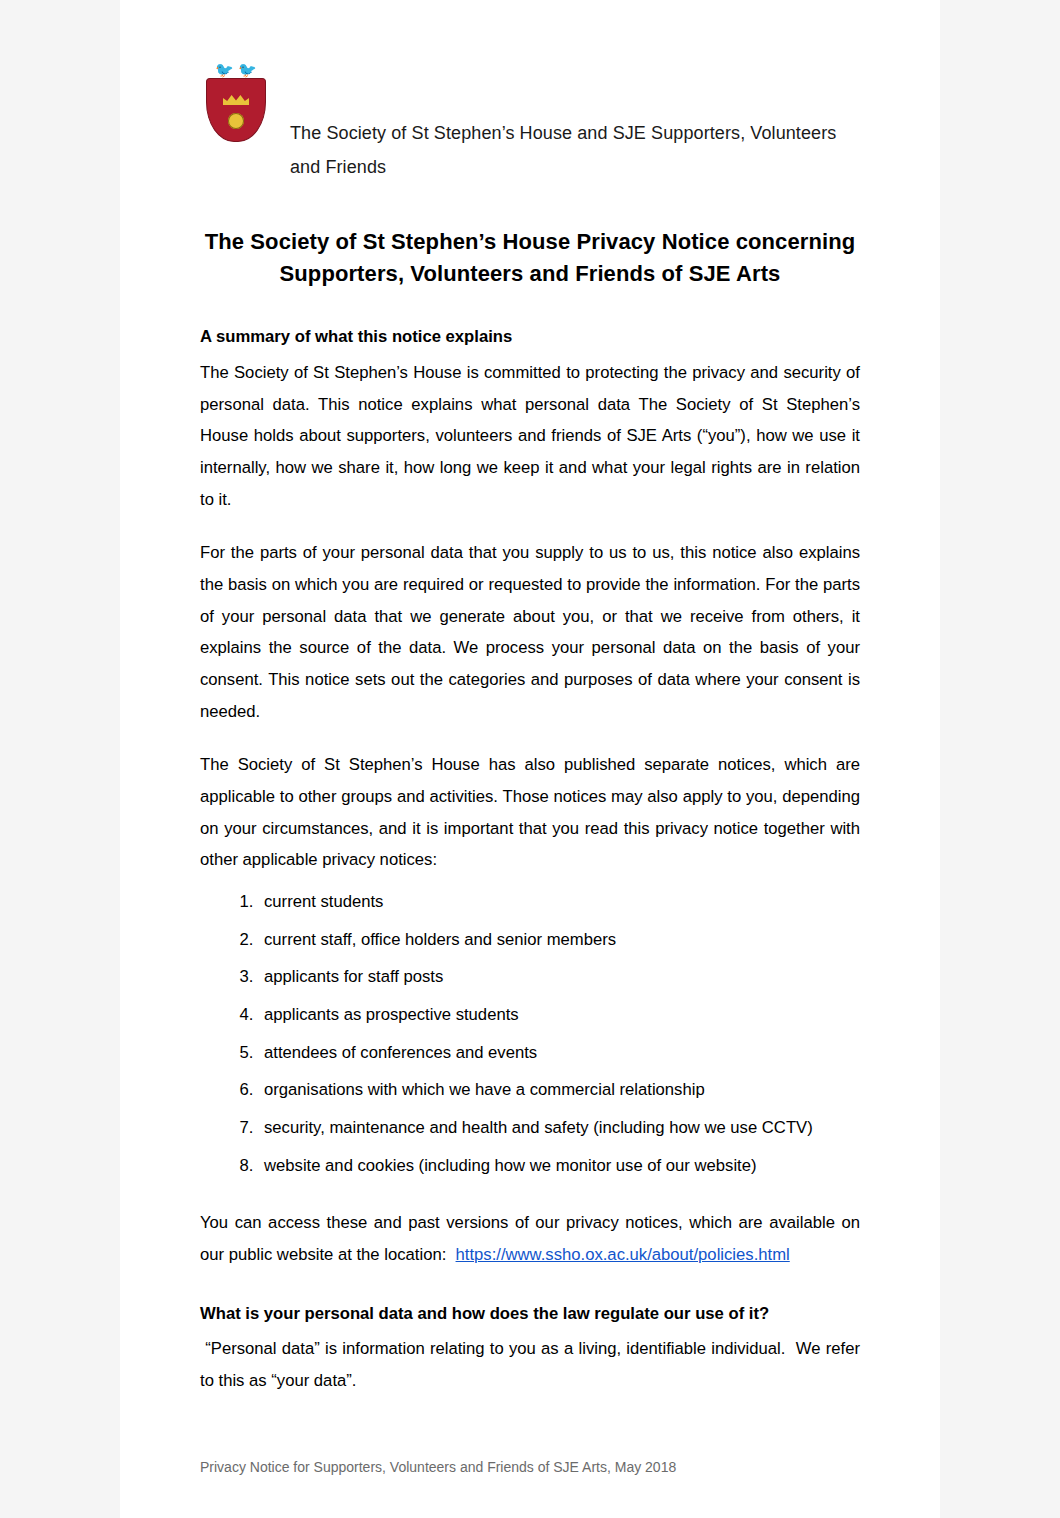🐦🐦
The Society of St Stephen’s House and SJE Supporters, Volunteers and Friends
The Society of St Stephen’s House Privacy Notice concerning
Supporters, Volunteers and Friends of SJE Arts
A summary of what this notice explains
The Society of St Stephen’s House is committed to protecting the privacy and security of personal data. This notice explains what personal data The Society of St Stephen’s House holds about supporters, volunteers and friends of SJE Arts (“you”), how we use it internally, how we share it, how long we keep it and what your legal rights are in relation to it.
For the parts of your personal data that you supply to us to us, this notice also explains the basis on which you are required or requested to provide the information. For the parts of your personal data that we generate about you, or that we receive from others, it explains the source of the data. We process your personal data on the basis of your consent. This notice sets out the categories and purposes of data where your consent is needed.
The Society of St Stephen’s House has also published separate notices, which are applicable to other groups and activities. Those notices may also apply to you, depending on your circumstances, and it is important that you read this privacy notice together with other applicable privacy notices:
current students
current staff, office holders and senior members
applicants for staff posts
applicants as prospective students
attendees of conferences and events
organisations with which we have a commercial relationship
security, maintenance and health and safety (including how we use CCTV)
website and cookies (including how we monitor use of our website)
You can access these and past versions of our privacy notices, which are available on our public website at the location: https://www.ssho.ox.ac.uk/about/policies.html
What is your personal data and how does the law regulate our use of it?
“Personal data” is information relating to you as a living, identifiable individual. We refer to this as “your data”.
Privacy Notice for Supporters, Volunteers and Friends of SJE Arts, May 2018